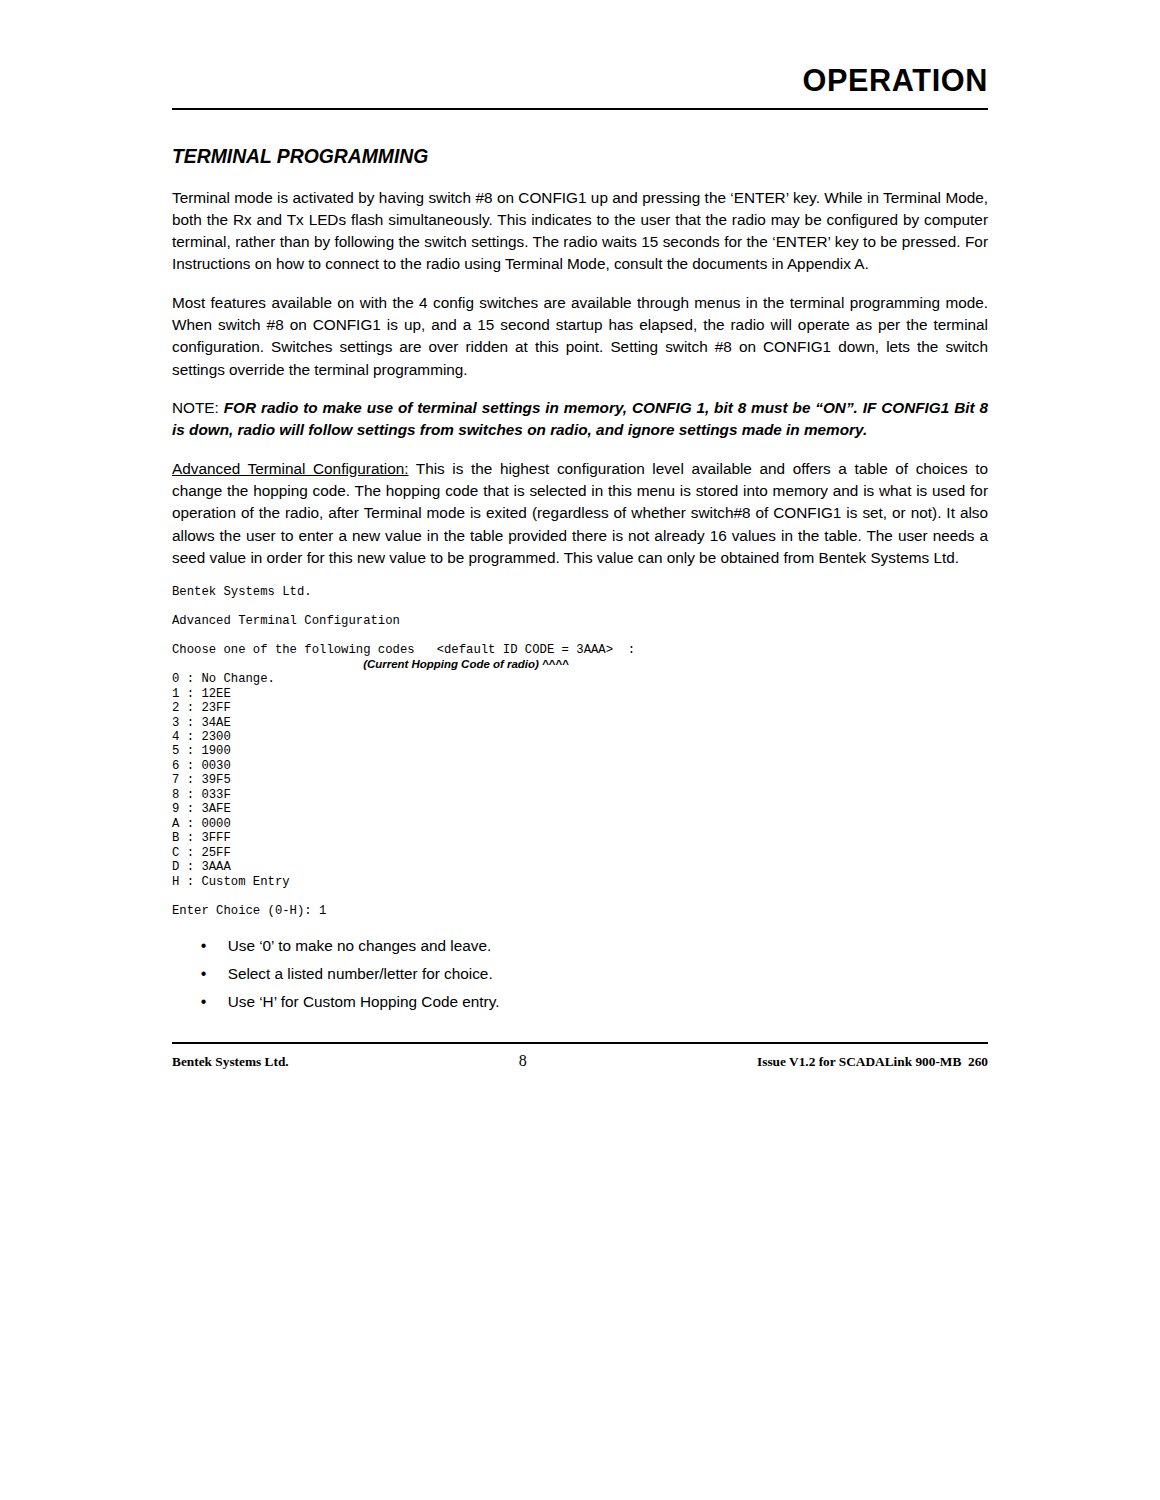OPERATION
TERMINAL PROGRAMMING
Terminal mode is activated by having switch #8 on CONFIG1 up and pressing the ‘ENTER’ key. While in Terminal Mode, both the Rx and Tx LEDs flash simultaneously. This indicates to the user that the radio may be configured by computer terminal, rather than by following the switch settings. The radio waits 15 seconds for the ‘ENTER’ key to be pressed. For Instructions on how to connect to the radio using Terminal Mode, consult the documents in Appendix A.
Most features available on with the 4 config switches are available through menus in the terminal programming mode. When switch #8 on CONFIG1 is up, and a 15 second startup has elapsed, the radio will operate as per the terminal configuration. Switches settings are over ridden at this point. Setting switch #8 on CONFIG1 down, lets the switch settings override the terminal programming.
NOTE: FOR radio to make use of terminal settings in memory, CONFIG 1, bit 8 must be “ON”. IF CONFIG1 Bit 8 is down, radio will follow settings from switches on radio, and ignore settings made in memory.
Advanced Terminal Configuration: This is the highest configuration level available and offers a table of choices to change the hopping code. The hopping code that is selected in this menu is stored into memory and is what is used for operation of the radio, after Terminal mode is exited (regardless of whether switch#8 of CONFIG1 is set, or not). It also allows the user to enter a new value in the table provided there is not already 16 values in the table. The user needs a seed value in order for this new value to be programmed. This value can only be obtained from Bentek Systems Ltd.
Bentek Systems Ltd.

Advanced Terminal Configuration

Choose one of the following codes   <default ID CODE = 3AAA>  :
                          (Current Hopping Code of radio) ^^^^
0 : No Change.
1 : 12EE
2 : 23FF
3 : 34AE
4 : 2300
5 : 1900
6 : 0030
7 : 39F5
8 : 033F
9 : 3AFE
A : 0000
B : 3FFF
C : 25FF
D : 3AAA
H : Custom Entry

Enter Choice (0-H): 1
Use ‘0’ to make no changes and leave.
Select a listed number/letter for choice.
Use ‘H’ for Custom Hopping Code entry.
Bentek Systems Ltd.
8
Issue V1.2 for SCADALink 900-MB 260